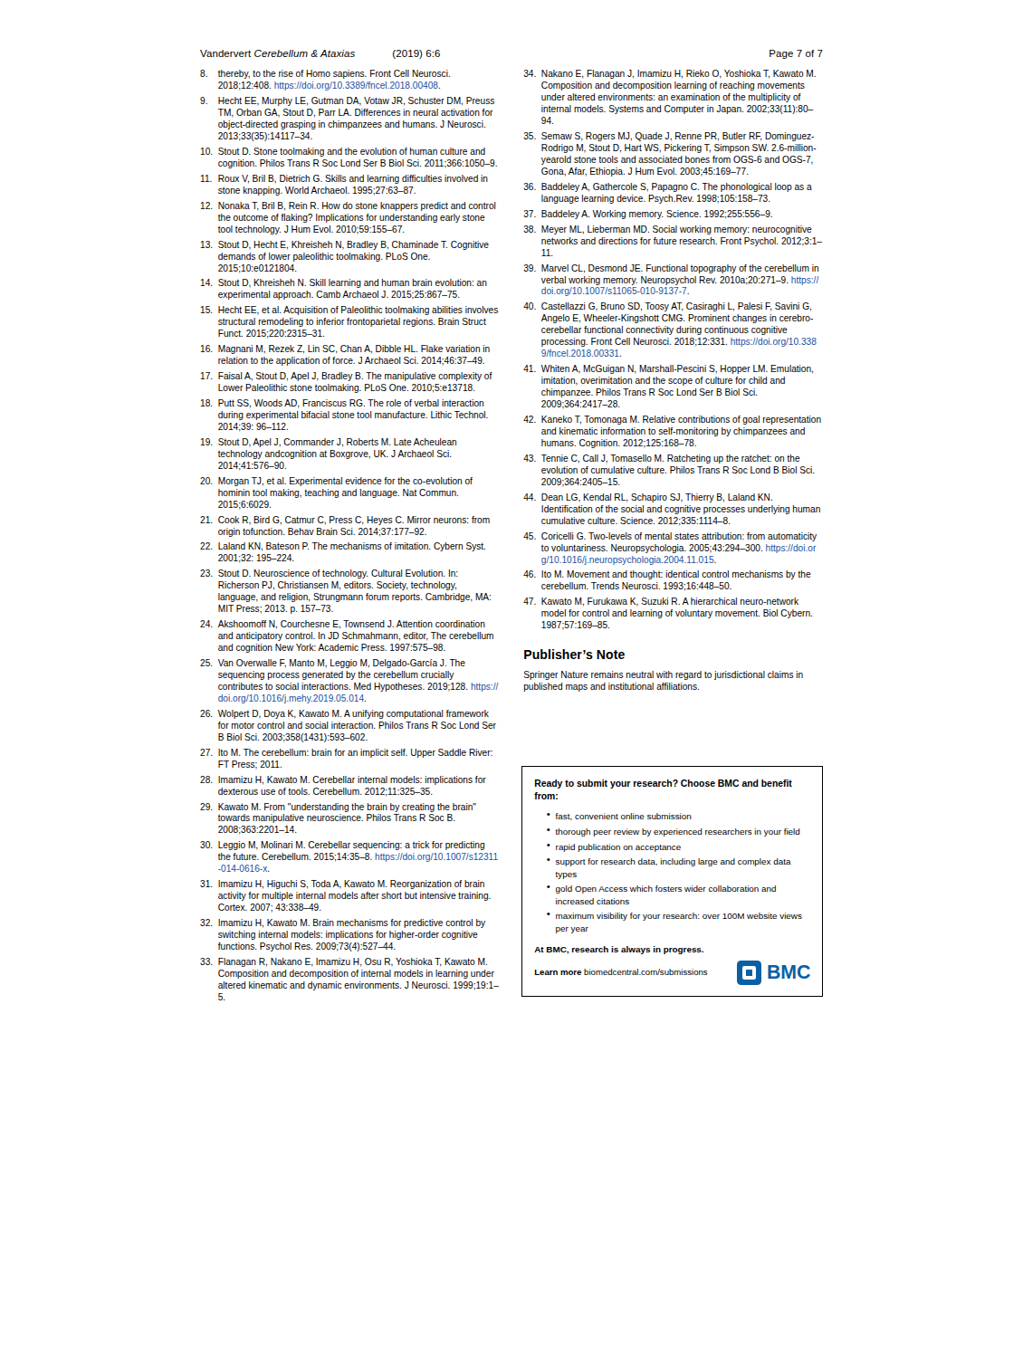Vandervert Cerebellum & Ataxias (2019) 6:6
Page 7 of 7
thereby, to the rise of Homo sapiens. Front Cell Neurosci. 2018;12:408. https://doi.org/10.3389/fncel.2018.00408.
Hecht EE, Murphy LE, Gutman DA, Votaw JR, Schuster DM, Preuss TM, Orban GA, Stout D, Parr LA. Differences in neural activation for object-directed grasping in chimpanzees and humans. J Neurosci. 2013;33(35):14117–34.
Stout D. Stone toolmaking and the evolution of human culture and cognition. Philos Trans R Soc Lond Ser B Biol Sci. 2011;366:1050–9.
Roux V, Bril B, Dietrich G. Skills and learning difficulties involved in stone knapping. World Archaeol. 1995;27:63–87.
Nonaka T, Bril B, Rein R. How do stone knappers predict and control the outcome of flaking? Implications for understanding early stone tool technology. J Hum Evol. 2010;59:155–67.
Stout D, Hecht E, Khreisheh N, Bradley B, Chaminade T. Cognitive demands of lower paleolithic toolmaking. PLoS One. 2015;10:e0121804.
Stout D, Khreisheh N. Skill learning and human brain evolution: an experimental approach. Camb Archaeol J. 2015;25:867–75.
Hecht EE, et al. Acquisition of Paleolithic toolmaking abilities involves structural remodeling to inferior frontoparietal regions. Brain Struct Funct. 2015;220:2315–31.
Magnani M, Rezek Z, Lin SC, Chan A, Dibble HL. Flake variation in relation to the application of force. J Archaeol Sci. 2014;46:37–49.
Faisal A, Stout D, Apel J, Bradley B. The manipulative complexity of Lower Paleolithic stone toolmaking. PLoS One. 2010;5:e13718.
Putt SS, Woods AD, Franciscus RG. The role of verbal interaction during experimental bifacial stone tool manufacture. Lithic Technol. 2014;39: 96–112.
Stout D, Apel J, Commander J, Roberts M. Late Acheulean technology andcognition at Boxgrove, UK. J Archaeol Sci. 2014;41:576–90.
Morgan TJ, et al. Experimental evidence for the co-evolution of hominin tool making, teaching and language. Nat Commun. 2015;6:6029.
Cook R, Bird G, Catmur C, Press C, Heyes C. Mirror neurons: from origin tofunction. Behav Brain Sci. 2014;37:177–92.
Laland KN, Bateson P. The mechanisms of imitation. Cybern Syst. 2001;32: 195–224.
Stout D. Neuroscience of technology. Cultural Evolution. In: Richerson PJ, Christiansen M, editors. Society, technology, language, and religion, Strungmann forum reports. Cambridge, MA: MIT Press; 2013. p. 157–73.
Akshoomoff N, Courchesne E, Townsend J. Attention coordination and anticipatory control. In JD Schmahmann, editor, The cerebellum and cognition New York: Academic Press. 1997:575–98.
Van Overwalle F, Manto M, Leggio M, Delgado-García J. The sequencing process generated by the cerebellum crucially contributes to social interactions. Med Hypotheses. 2019;128. https://doi.org/10.1016/j.mehy.2019.05.014.
Wolpert D, Doya K, Kawato M. A unifying computational framework for motor control and social interaction. Philos Trans R Soc Lond Ser B Biol Sci. 2003;358(1431):593–602.
Ito M. The cerebellum: brain for an implicit self. Upper Saddle River: FT Press; 2011.
Imamizu H, Kawato M. Cerebellar internal models: implications for dexterous use of tools. Cerebellum. 2012;11:325–35.
Kawato M. From "understanding the brain by creating the brain" towards manipulative neuroscience. Philos Trans R Soc B. 2008;363:2201–14.
Leggio M, Molinari M. Cerebellar sequencing: a trick for predicting the future. Cerebellum. 2015;14:35–8. https://doi.org/10.1007/s12311-014-0616-x.
Imamizu H, Higuchi S, Toda A, Kawato M. Reorganization of brain activity for multiple internal models after short but intensive training. Cortex. 2007; 43:338–49.
Imamizu H, Kawato M. Brain mechanisms for predictive control by switching internal models: implications for higher-order cognitive functions. Psychol Res. 2009;73(4):527–44.
Flanagan R, Nakano E, Imamizu H, Osu R, Yoshioka T, Kawato M. Composition and decomposition of internal models in learning under altered kinematic and dynamic environments. J Neurosci. 1999;19:1–5.
Nakano E, Flanagan J, Imamizu H, Rieko O, Yoshioka T, Kawato M. Composition and decomposition learning of reaching movements under altered environments: an examination of the multiplicity of internal models. Systems and Computer in Japan. 2002;33(11):80–94.
Semaw S, Rogers MJ, Quade J, Renne PR, Butler RF, Dominguez-Rodrigo M, Stout D, Hart WS, Pickering T, Simpson SW. 2.6-million-yearold stone tools and associated bones from OGS-6 and OGS-7, Gona, Afar, Ethiopia. J Hum Evol. 2003;45:169–77.
Baddeley A, Gathercole S, Papagno C. The phonological loop as a language learning device. Psych.Rev. 1998;105:158–73.
Baddeley A. Working memory. Science. 1992;255:556–9.
Meyer ML, Lieberman MD. Social working memory: neurocognitive networks and directions for future research. Front Psychol. 2012;3:1–11.
Marvel CL, Desmond JE. Functional topography of the cerebellum in verbal working memory. Neuropsychol Rev. 2010a;20:271–9. https://doi.org/10.1007/s11065-010-9137-7.
Castellazzi G, Bruno SD, Toosy AT, Casiraghi L, Palesi F, Savini G, Angelo E, Wheeler-Kingshott CMG. Prominent changes in cerebro-cerebellar functional connectivity during continuous cognitive processing. Front Cell Neurosci. 2018;12:331. https://doi.org/10.3389/fncel.2018.00331.
Whiten A, McGuigan N, Marshall-Pescini S, Hopper LM. Emulation, imitation, overimitation and the scope of culture for child and chimpanzee. Philos Trans R Soc Lond Ser B Biol Sci. 2009;364:2417–28.
Kaneko T, Tomonaga M. Relative contributions of goal representation and kinematic information to self-monitoring by chimpanzees and humans. Cognition. 2012;125:168–78.
Tennie C, Call J, Tomasello M. Ratcheting up the ratchet: on the evolution of cumulative culture. Philos Trans R Soc Lond B Biol Sci. 2009;364:2405–15.
Dean LG, Kendal RL, Schapiro SJ, Thierry B, Laland KN. Identification of the social and cognitive processes underlying human cumulative culture. Science. 2012;335:1114–8.
Coricelli G. Two-levels of mental states attribution: from automaticity to voluntariness. Neuropsychologia. 2005;43:294–300. https://doi.org/10.1016/j.neuropsychologia.2004.11.015.
Ito M. Movement and thought: identical control mechanisms by the cerebellum. Trends Neurosci. 1993;16:448–50.
Kawato M, Furukawa K, Suzuki R. A hierarchical neuro-network model for control and learning of voluntary movement. Biol Cybern. 1987;57:169–85.
Publisher’s Note
Springer Nature remains neutral with regard to jurisdictional claims in published maps and institutional affiliations.
Ready to submit your research? Choose BMC and benefit from:
fast, convenient online submission
thorough peer review by experienced researchers in your field
rapid publication on acceptance
support for research data, including large and complex data types
gold Open Access which fosters wider collaboration and increased citations
maximum visibility for your research: over 100M website views per year
At BMC, research is always in progress.
Learn more biomedcentral.com/submissions
BMC